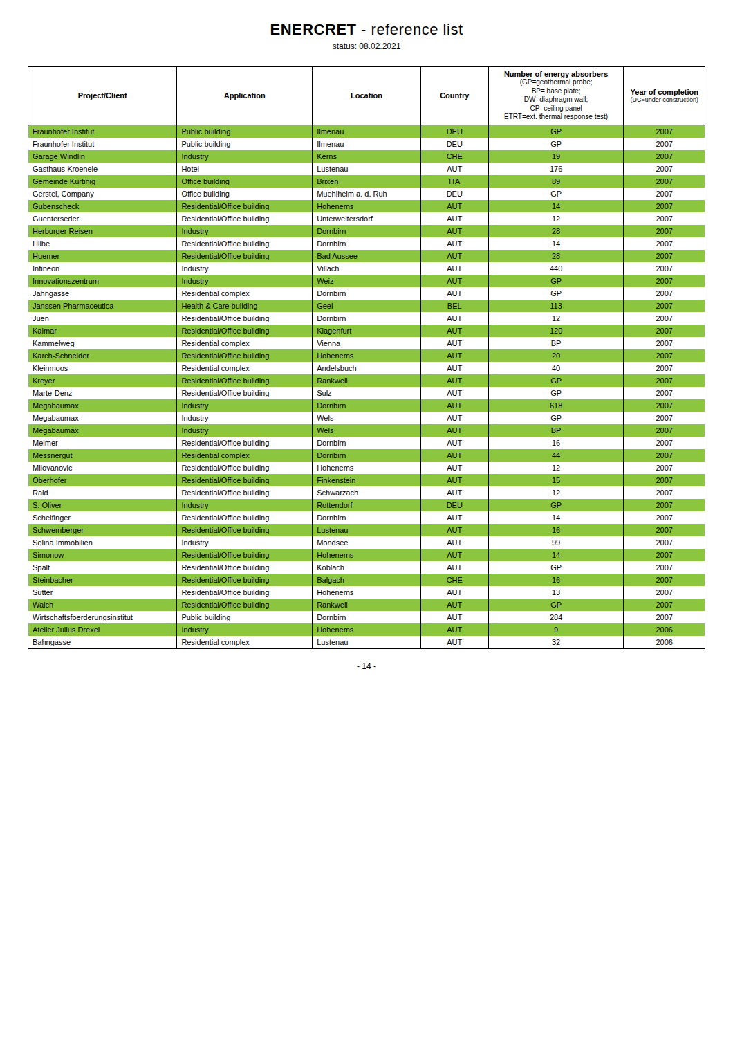ENERCRET - reference list
status: 08.02.2021
| Project/Client | Application | Location | Country | Number of energy absorbers (GP=geothermal probe; BP= base plate; DW=diaphragm wall; CP=ceiling panel ETRT=ext. thermal response test) | Year of completion (UC=under construction) |
| --- | --- | --- | --- | --- | --- |
| Fraunhofer Institut | Public building | Ilmenau | DEU | GP | 2007 |
| Fraunhofer Institut | Public building | Ilmenau | DEU | GP | 2007 |
| Garage Windlin | Industry | Kerns | CHE | 19 | 2007 |
| Gasthaus Kroenele | Hotel | Lustenau | AUT | 176 | 2007 |
| Gemeinde Kurtinig | Office building | Brixen | ITA | 89 | 2007 |
| Gerstel, Company | Office building | Muehlheim a. d. Ruh | DEU | GP | 2007 |
| Gubenscheck | Residential/Office building | Hohenems | AUT | 14 | 2007 |
| Guenterseder | Residential/Office building | Unterweitersdorf | AUT | 12 | 2007 |
| Herburger Reisen | Industry | Dornbirn | AUT | 28 | 2007 |
| Hilbe | Residential/Office building | Dornbirn | AUT | 14 | 2007 |
| Huemer | Residential/Office building | Bad Aussee | AUT | 28 | 2007 |
| Infineon | Industry | Villach | AUT | 440 | 2007 |
| Innovationszentrum | Industry | Weiz | AUT | GP | 2007 |
| Jahngasse | Residential complex | Dornbirn | AUT | GP | 2007 |
| Janssen Pharmaceutica | Health & Care building | Geel | BEL | 113 | 2007 |
| Juen | Residential/Office building | Dornbirn | AUT | 12 | 2007 |
| Kalmar | Residential/Office building | Klagenfurt | AUT | 120 | 2007 |
| Kammelweg | Residential complex | Vienna | AUT | BP | 2007 |
| Karch-Schneider | Residential/Office building | Hohenems | AUT | 20 | 2007 |
| Kleinmoos | Residential complex | Andelsbuch | AUT | 40 | 2007 |
| Kreyer | Residential/Office building | Rankweil | AUT | GP | 2007 |
| Marte-Denz | Residential/Office building | Sulz | AUT | GP | 2007 |
| Megabaumax | Industry | Dornbirn | AUT | 618 | 2007 |
| Megabaumax | Industry | Wels | AUT | GP | 2007 |
| Megabaumax | Industry | Wels | AUT | BP | 2007 |
| Melmer | Residential/Office building | Dornbirn | AUT | 16 | 2007 |
| Messnergut | Residential complex | Dornbirn | AUT | 44 | 2007 |
| Milovanovic | Residential/Office building | Hohenems | AUT | 12 | 2007 |
| Oberhofer | Residential/Office building | Finkenstein | AUT | 15 | 2007 |
| Raid | Residential/Office building | Schwarzach | AUT | 12 | 2007 |
| S. Oliver | Industry | Rottendorf | DEU | GP | 2007 |
| Scheifinger | Residential/Office building | Dornbirn | AUT | 14 | 2007 |
| Schwemberger | Residential/Office building | Lustenau | AUT | 16 | 2007 |
| Selina Immobilien | Industry | Mondsee | AUT | 99 | 2007 |
| Simonow | Residential/Office building | Hohenems | AUT | 14 | 2007 |
| Spalt | Residential/Office building | Koblach | AUT | GP | 2007 |
| Steinbacher | Residential/Office building | Balgach | CHE | 16 | 2007 |
| Sutter | Residential/Office building | Hohenems | AUT | 13 | 2007 |
| Walch | Residential/Office building | Rankweil | AUT | GP | 2007 |
| Wirtschaftsfoerderungsinstitut | Public building | Dornbirn | AUT | 284 | 2007 |
| Atelier Julius Drexel | Industry | Hohenems | AUT | 9 | 2006 |
| Bahngasse | Residential complex | Lustenau | AUT | 32 | 2006 |
- 14 -